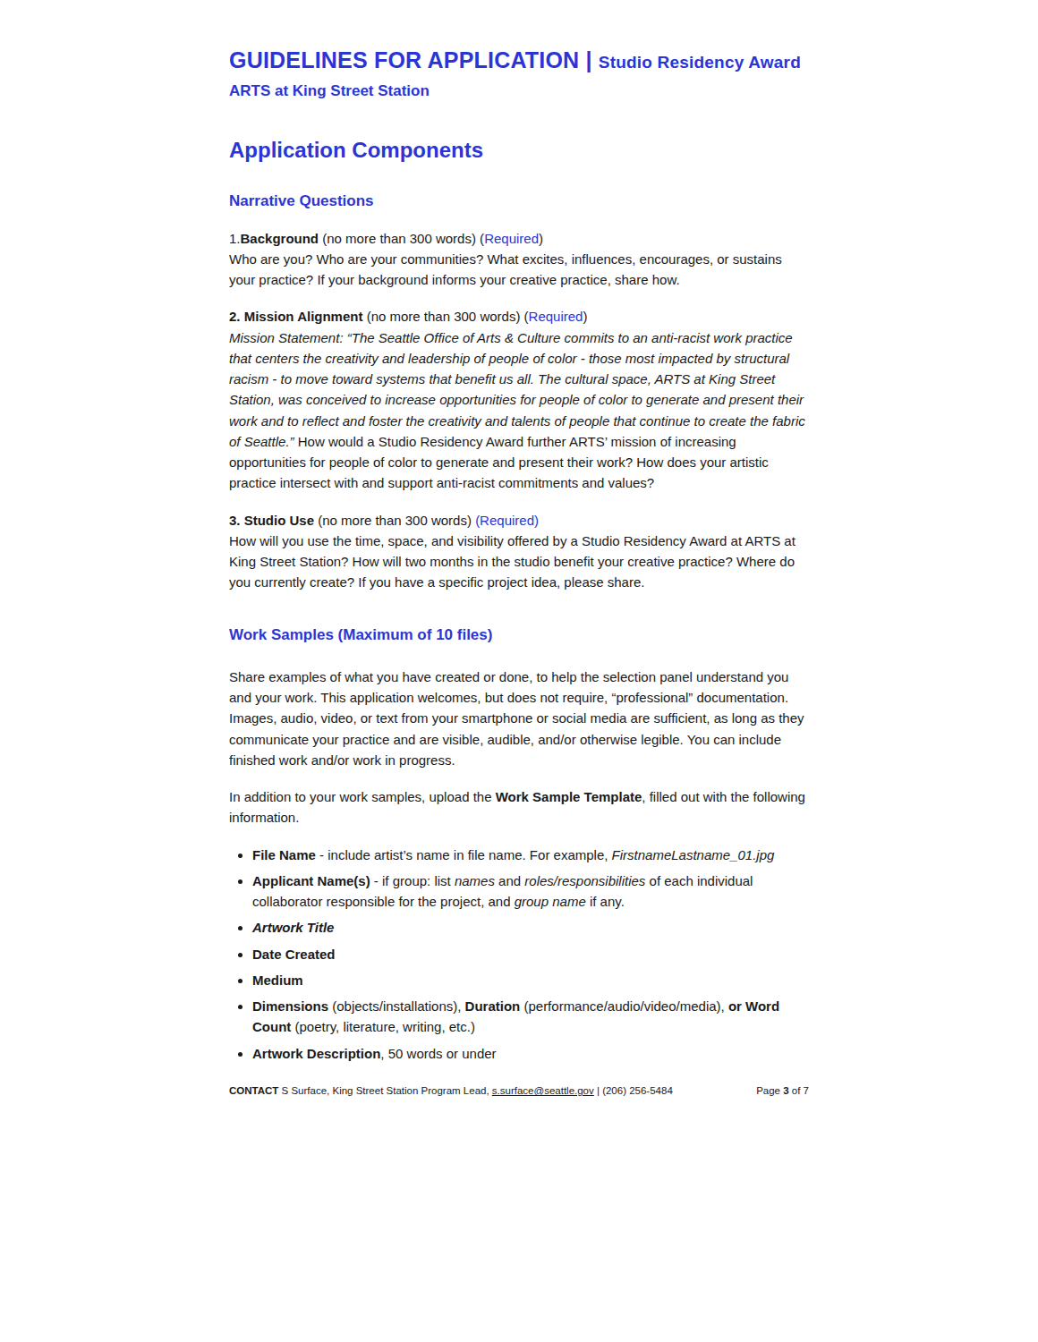GUIDELINES FOR APPLICATION | Studio Residency Award
ARTS at King Street Station
Application Components
Narrative Questions
1.Background (no more than 300 words) (Required)
Who are you? Who are your communities? What excites, influences, encourages, or sustains your practice? If your background informs your creative practice, share how.
2. Mission Alignment (no more than 300 words) (Required)
Mission Statement: “The Seattle Office of Arts & Culture commits to an anti-racist work practice that centers the creativity and leadership of people of color - those most impacted by structural racism - to move toward systems that benefit us all. The cultural space, ARTS at King Street Station, was conceived to increase opportunities for people of color to generate and present their work and to reflect and foster the creativity and talents of people that continue to create the fabric of Seattle.” How would a Studio Residency Award further ARTS’ mission of increasing opportunities for people of color to generate and present their work? How does your artistic practice intersect with and support anti-racist commitments and values?
3. Studio Use (no more than 300 words) (Required)
How will you use the time, space, and visibility offered by a Studio Residency Award at ARTS at King Street Station? How will two months in the studio benefit your creative practice? Where do you currently create? If you have a specific project idea, please share.
Work Samples (Maximum of 10 files)
Share examples of what you have created or done, to help the selection panel understand you and your work. This application welcomes, but does not require, “professional” documentation. Images, audio, video, or text from your smartphone or social media are sufficient, as long as they communicate your practice and are visible, audible, and/or otherwise legible. You can include finished work and/or work in progress.
In addition to your work samples, upload the Work Sample Template, filled out with the following information.
File Name - include artist’s name in file name. For example, FirstnameLastname_01.jpg
Applicant Name(s) - if group: list names and roles/responsibilities of each individual collaborator responsible for the project, and group name if any.
Artwork Title
Date Created
Medium
Dimensions (objects/installations), Duration (performance/audio/video/media), or Word Count (poetry, literature, writing, etc.)
Artwork Description, 50 words or under
CONTACT S Surface, King Street Station Program Lead, s.surface@seattle.gov | (206) 256-5484
Page 3 of 7